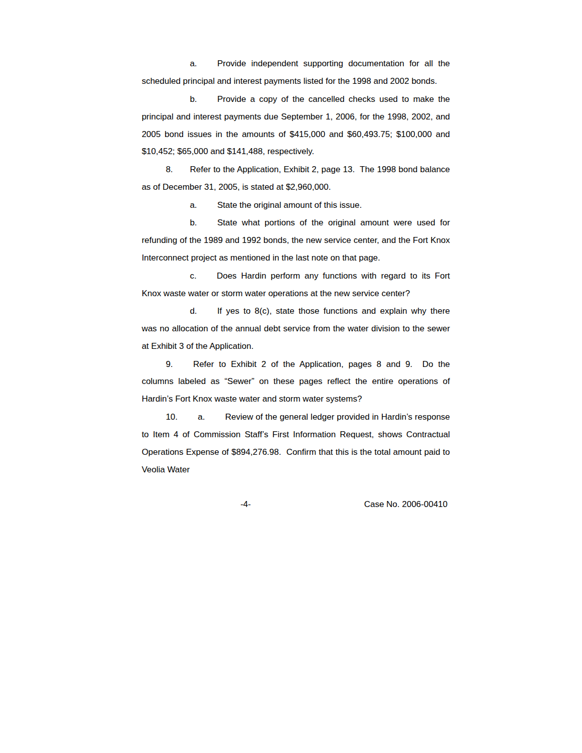a. Provide independent supporting documentation for all the scheduled principal and interest payments listed for the 1998 and 2002 bonds.
b. Provide a copy of the cancelled checks used to make the principal and interest payments due September 1, 2006, for the 1998, 2002, and 2005 bond issues in the amounts of $415,000 and $60,493.75; $100,000 and $10,452; $65,000 and $141,488, respectively.
8. Refer to the Application, Exhibit 2, page 13. The 1998 bond balance as of December 31, 2005, is stated at $2,960,000.
a. State the original amount of this issue.
b. State what portions of the original amount were used for refunding of the 1989 and 1992 bonds, the new service center, and the Fort Knox Interconnect project as mentioned in the last note on that page.
c. Does Hardin perform any functions with regard to its Fort Knox waste water or storm water operations at the new service center?
d. If yes to 8(c), state those functions and explain why there was no allocation of the annual debt service from the water division to the sewer at Exhibit 3 of the Application.
9. Refer to Exhibit 2 of the Application, pages 8 and 9. Do the columns labeled as “Sewer” on these pages reflect the entire operations of Hardin’s Fort Knox waste water and storm water systems?
10. a. Review of the general ledger provided in Hardin’s response to Item 4 of Commission Staff’s First Information Request, shows Contractual Operations Expense of $894,276.98. Confirm that this is the total amount paid to Veolia Water
-4- Case No. 2006-00410